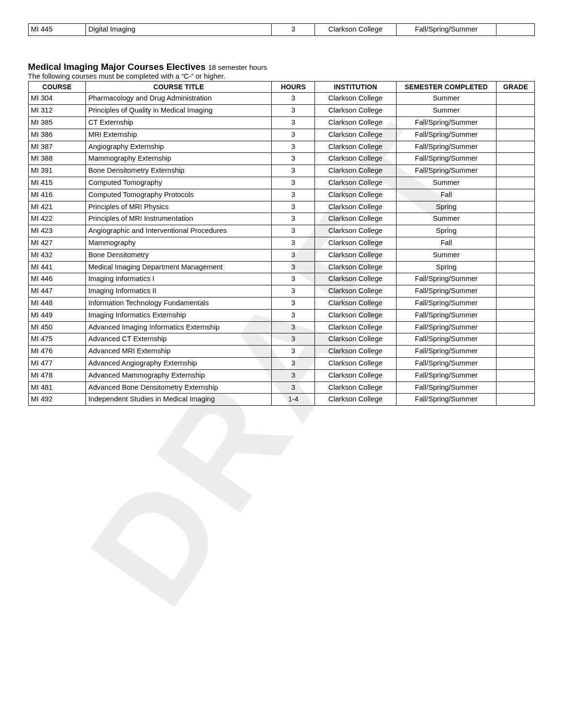DRAFT
| MI 445 | Digital Imaging | 3 | Clarkson College | Fall/Spring/Summer | |
Medical Imaging Major Courses Electives
18 semester hours
The following courses must be completed with a “C-” or higher.
| COURSE | COURSE TITLE | HOURS | INSTITUTION | SEMESTER COMPLETED | GRADE |
| --- | --- | --- | --- | --- | --- |
| MI 304 | Pharmacology and Drug Administration | 3 | Clarkson College | Summer | |
| MI 312 | Principles of Quality in Medical Imaging | 3 | Clarkson College | Summer | |
| MI 385 | CT Externship | 3 | Clarkson College | Fall/Spring/Summer | |
| MI 386 | MRI Externship | 3 | Clarkson College | Fall/Spring/Summer | |
| MI 387 | Angiography Externship | 3 | Clarkson College | Fall/Spring/Summer | |
| MI 388 | Mammography Externship | 3 | Clarkson College | Fall/Spring/Summer | |
| MI 391 | Bone Densitometry Externship | 3 | Clarkson College | Fall/Spring/Summer | |
| MI 415 | Computed Tomography | 3 | Clarkson College | Summer | |
| MI 416 | Computed Tomography Protocols | 3 | Clarkson College | Fall | |
| MI 421 | Principles of MRI Physics | 3 | Clarkson College | Spring | |
| MI 422 | Principles of MRI Instrumentation | 3 | Clarkson College | Summer | |
| MI 423 | Angiographic and Interventional Procedures | 3 | Clarkson College | Spring | |
| MI 427 | Mammography | 3 | Clarkson College | Fall | |
| MI 432 | Bone Densitometry | 3 | Clarkson College | Summer | |
| MI 441 | Medical Imaging Department Management | 3 | Clarkson College | Spring | |
| MI 446 | Imaging Informatics I | 3 | Clarkson College | Fall/Spring/Summer | |
| MI 447 | Imaging Informatics II | 3 | Clarkson College | Fall/Spring/Summer | |
| MI 448 | Information Technology Fundamentals | 3 | Clarkson College | Fall/Spring/Summer | |
| MI 449 | Imaging Informatics Externship | 3 | Clarkson College | Fall/Spring/Summer | |
| MI 450 | Advanced Imaging Informatics Externship | 3 | Clarkson College | Fall/Spring/Summer | |
| MI 475 | Advanced CT Externship | 3 | Clarkson College | Fall/Spring/Summer | |
| MI 476 | Advanced MRI Externship | 3 | Clarkson College | Fall/Spring/Summer | |
| MI 477 | Advanced Angiography Externship | 3 | Clarkson College | Fall/Spring/Summer | |
| MI 478 | Advanced Mammography Externship | 3 | Clarkson College | Fall/Spring/Summer | |
| MI 481 | Advanced Bone Densitometry Externship | 3 | Clarkson College | Fall/Spring/Summer | |
| MI 492 | Independent Studies in Medical Imaging | 1-4 | Clarkson College | Fall/Spring/Summer | |